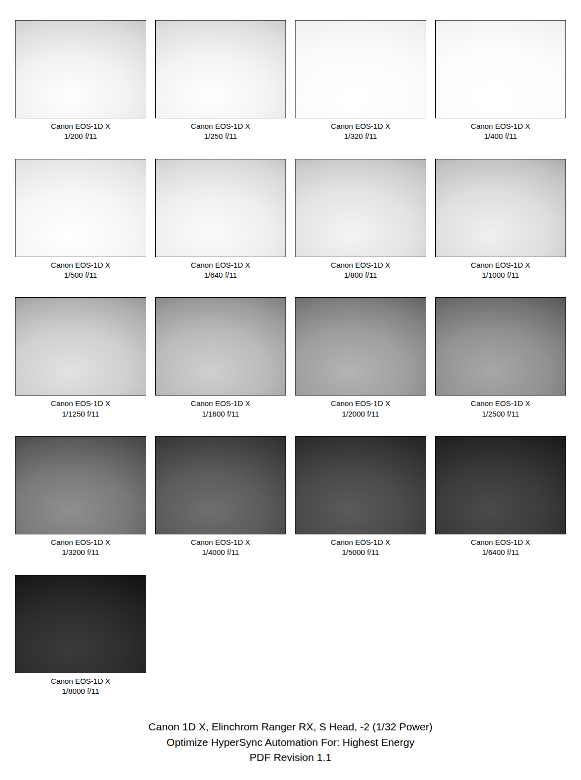Canon EOS-1D X
1/200 f/11
Canon EOS-1D X
1/250 f/11
Canon EOS-1D X
1/320 f/11
Canon EOS-1D X
1/400 f/11
Canon EOS-1D X
1/500 f/11
Canon EOS-1D X
1/640 f/11
Canon EOS-1D X
1/800 f/11
Canon EOS-1D X
1/1000 f/11
Canon EOS-1D X
1/1250 f/11
Canon EOS-1D X
1/1600 f/11
Canon EOS-1D X
1/2000 f/11
Canon EOS-1D X
1/2500 f/11
Canon EOS-1D X
1/3200 f/11
Canon EOS-1D X
1/4000 f/11
Canon EOS-1D X
1/5000 f/11
Canon EOS-1D X
1/6400 f/11
Canon EOS-1D X
1/8000 f/11
Canon 1D X, Elinchrom Ranger RX, S Head, -2 (1/32 Power)
Optimize HyperSync Automation For: Highest Energy
PDF Revision 1.1